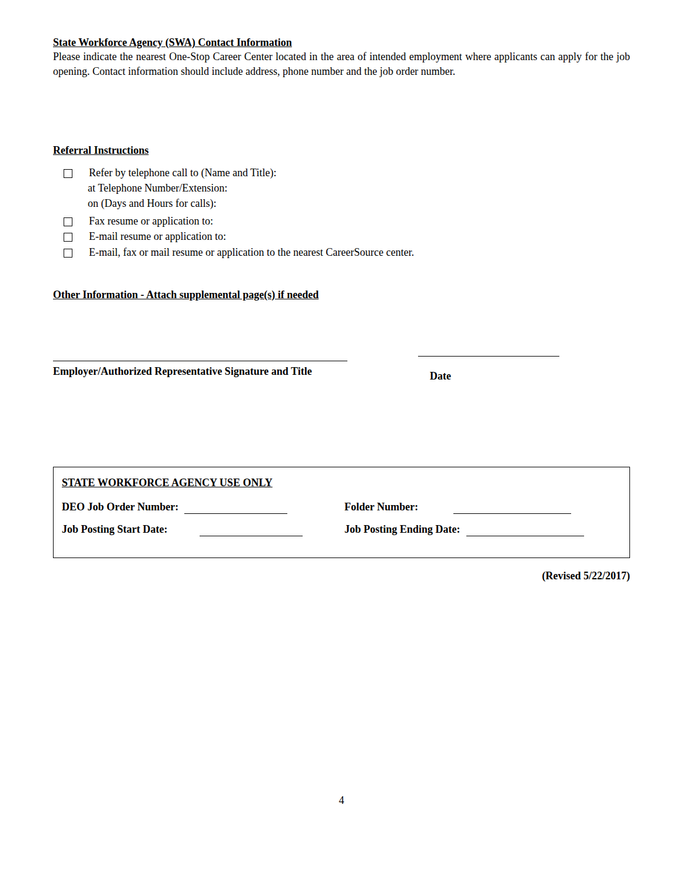State Workforce Agency (SWA) Contact Information
Please indicate the nearest One-Stop Career Center located in the area of intended employment where applicants can apply for the job opening. Contact information should include address, phone number and the job order number.
Referral Instructions
Refer by telephone call to (Name and Title):
at Telephone Number/Extension:
on (Days and Hours for calls):
Fax resume or application to:
E-mail resume or application to:
E-mail, fax or mail resume or application to the nearest CareerSource center.
Other Information - Attach supplemental page(s) if needed
Employer/Authorized Representative Signature and Title
Date
STATE WORKFORCE AGENCY USE ONLY
DEO Job Order Number:
Folder Number:
Job Posting Start Date:
Job Posting Ending Date:
(Revised 5/22/2017)
4